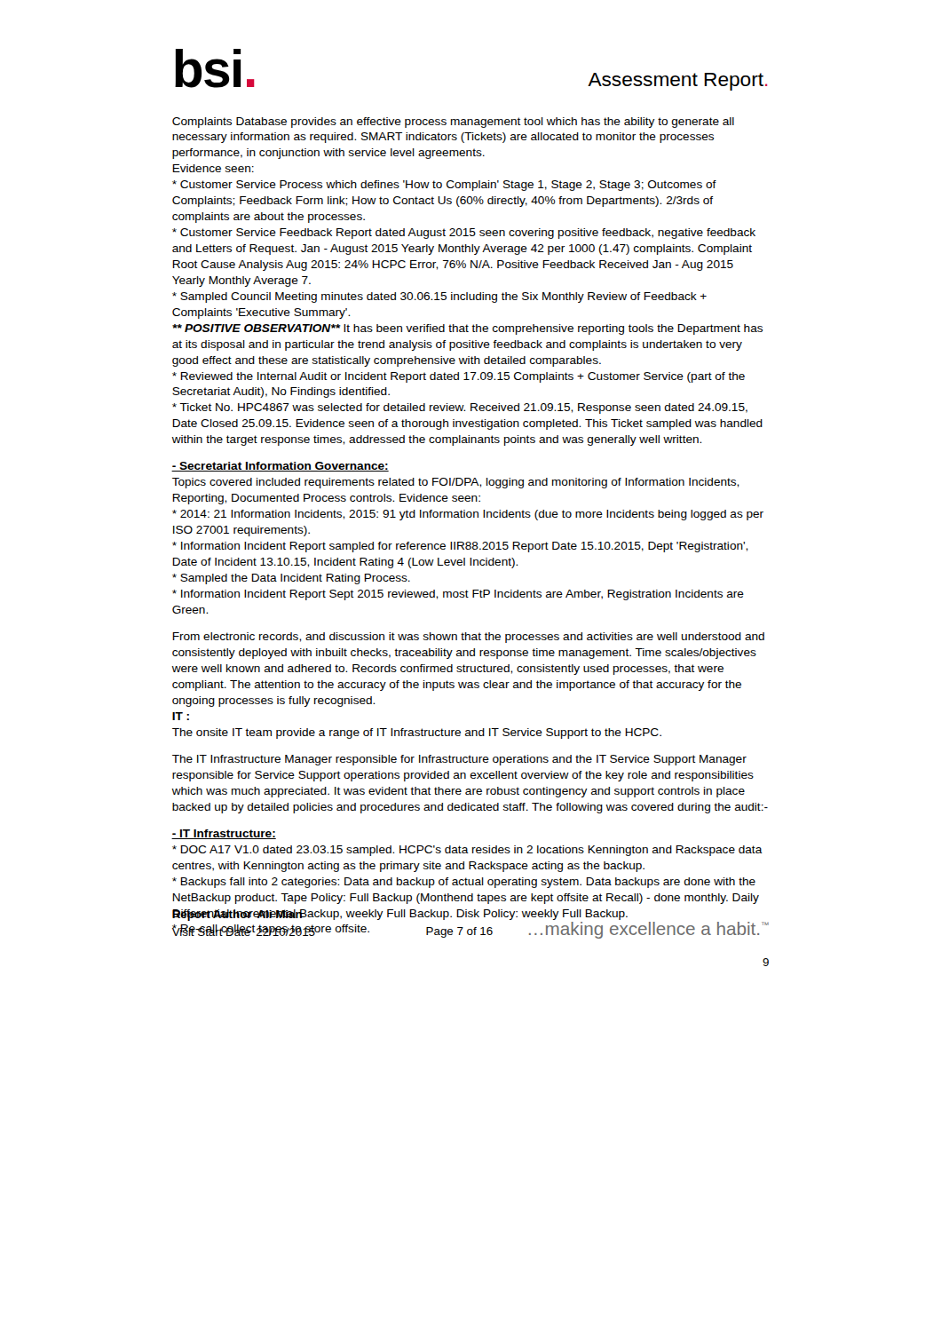bsi.
Assessment Report.
Complaints Database provides an effective process management tool which has the ability to generate all necessary information as required. SMART indicators (Tickets) are allocated to monitor the processes performance, in conjunction with service level agreements.
Evidence seen:
* Customer Service Process which defines 'How to Complain' Stage 1, Stage 2, Stage 3; Outcomes of Complaints; Feedback Form link; How to Contact Us (60% directly, 40% from Departments). 2/3rds of complaints are about the processes.
* Customer Service Feedback Report dated August 2015 seen covering positive feedback, negative feedback and Letters of Request. Jan - August 2015 Yearly Monthly Average 42 per 1000 (1.47) complaints. Complaint Root Cause Analysis Aug 2015: 24% HCPC Error, 76% N/A. Positive Feedback Received Jan - Aug 2015 Yearly Monthly Average 7.
* Sampled Council Meeting minutes dated 30.06.15 including the Six Monthly Review of Feedback + Complaints 'Executive Summary'.
** POSITIVE OBSERVATION** It has been verified that the comprehensive reporting tools the Department has at its disposal and in particular the trend analysis of positive feedback and complaints is undertaken to very good effect and these are statistically comprehensive with detailed comparables.
* Reviewed the Internal Audit or Incident Report dated 17.09.15 Complaints + Customer Service (part of the Secretariat Audit), No Findings identified.
* Ticket No. HPC4867 was selected for detailed review. Received 21.09.15, Response seen dated 24.09.15, Date Closed 25.09.15. Evidence seen of a thorough investigation completed. This Ticket sampled was handled within the target response times, addressed the complainants points and was generally well written.
- Secretariat Information Governance:
Topics covered included requirements related to FOI/DPA, logging and monitoring of Information Incidents, Reporting, Documented Process controls. Evidence seen:
* 2014: 21 Information Incidents, 2015: 91 ytd Information Incidents (due to more Incidents being logged as per ISO 27001 requirements).
* Information Incident Report sampled for reference IIR88.2015 Report Date 15.10.2015, Dept 'Registration', Date of Incident 13.10.15, Incident Rating 4 (Low Level Incident).
* Sampled the Data Incident Rating Process.
* Information Incident Report Sept 2015 reviewed, most FtP Incidents are Amber, Registration Incidents are Green.
From electronic records, and discussion it was shown that the processes and activities are well understood and consistently deployed with inbuilt checks, traceability and response time management. Time scales/objectives were well known and adhered to. Records confirmed structured, consistently used processes, that were compliant. The attention to the accuracy of the inputs was clear and the importance of that accuracy for the ongoing processes is fully recognised.
IT :
The onsite IT team provide a range of IT Infrastructure and IT Service Support to the HCPC.
The IT Infrastructure Manager responsible for Infrastructure operations and the IT Service Support Manager responsible for Service Support operations provided an excellent overview of the key role and responsibilities which was much appreciated. It was evident that there are robust contingency and support controls in place backed up by detailed policies and procedures and dedicated staff. The following was covered during the audit:-
- IT Infrastructure:
* DOC A17 V1.0 dated 23.03.15 sampled. HCPC's data resides in 2 locations Kennington and Rackspace data centres, with Kennington acting as the primary site and Rackspace acting as the backup.
* Backups fall into 2 categories: Data and backup of actual operating system. Data backups are done with the NetBackup product. Tape Policy: Full Backup (Monthend tapes are kept offsite at Recall) - done monthly. Daily Differential Incremental Backup, weekly Full Backup. Disk Policy: weekly Full Backup.
* Re-call collect tapes to store offsite.
Report Author Ali Mian
Visit Start Date 22/10/2015
Page 7 of 16
…making excellence a habit.™
9